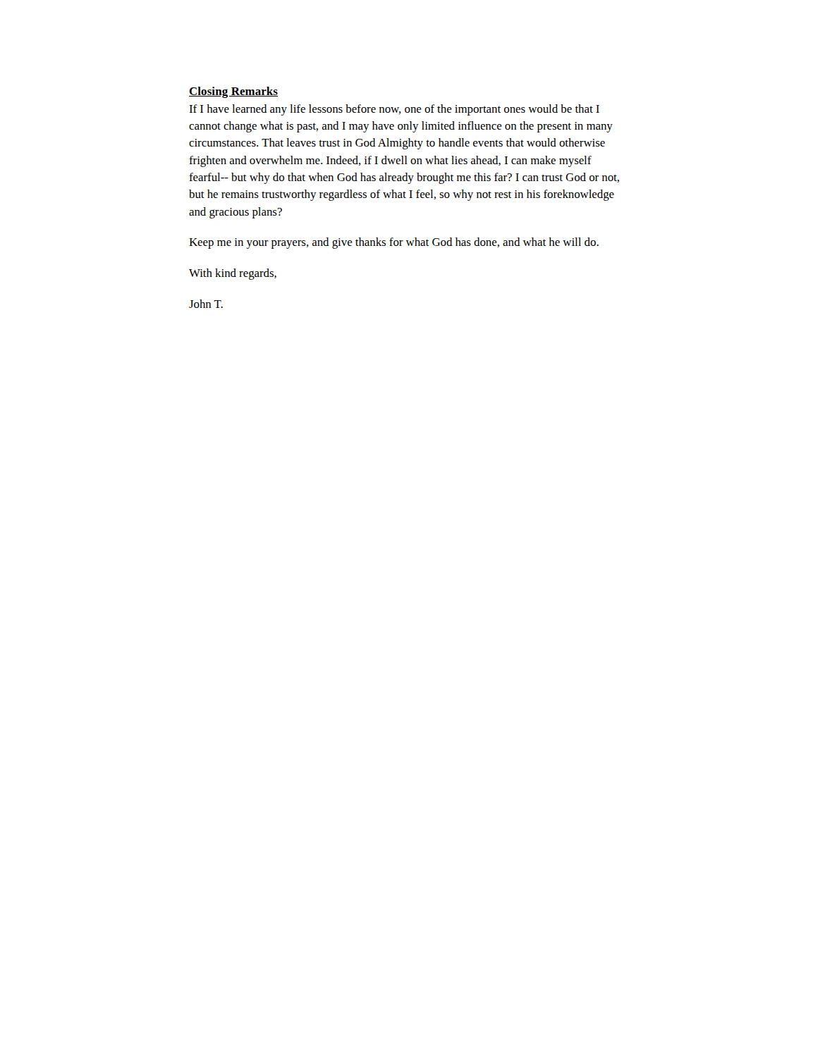Closing Remarks
If I have learned any life lessons before now, one of the important ones would be that I cannot change what is past, and I may have only limited influence on the present in many circumstances. That leaves trust in God Almighty to handle events that would otherwise frighten and overwhelm me. Indeed, if I dwell on what lies ahead, I can make myself fearful-- but why do that when God has already brought me this far? I can trust God or not, but he remains trustworthy regardless of what I feel, so why not rest in his foreknowledge and gracious plans?
Keep me in your prayers, and give thanks for what God has done, and what he will do.
With kind regards,
John T.